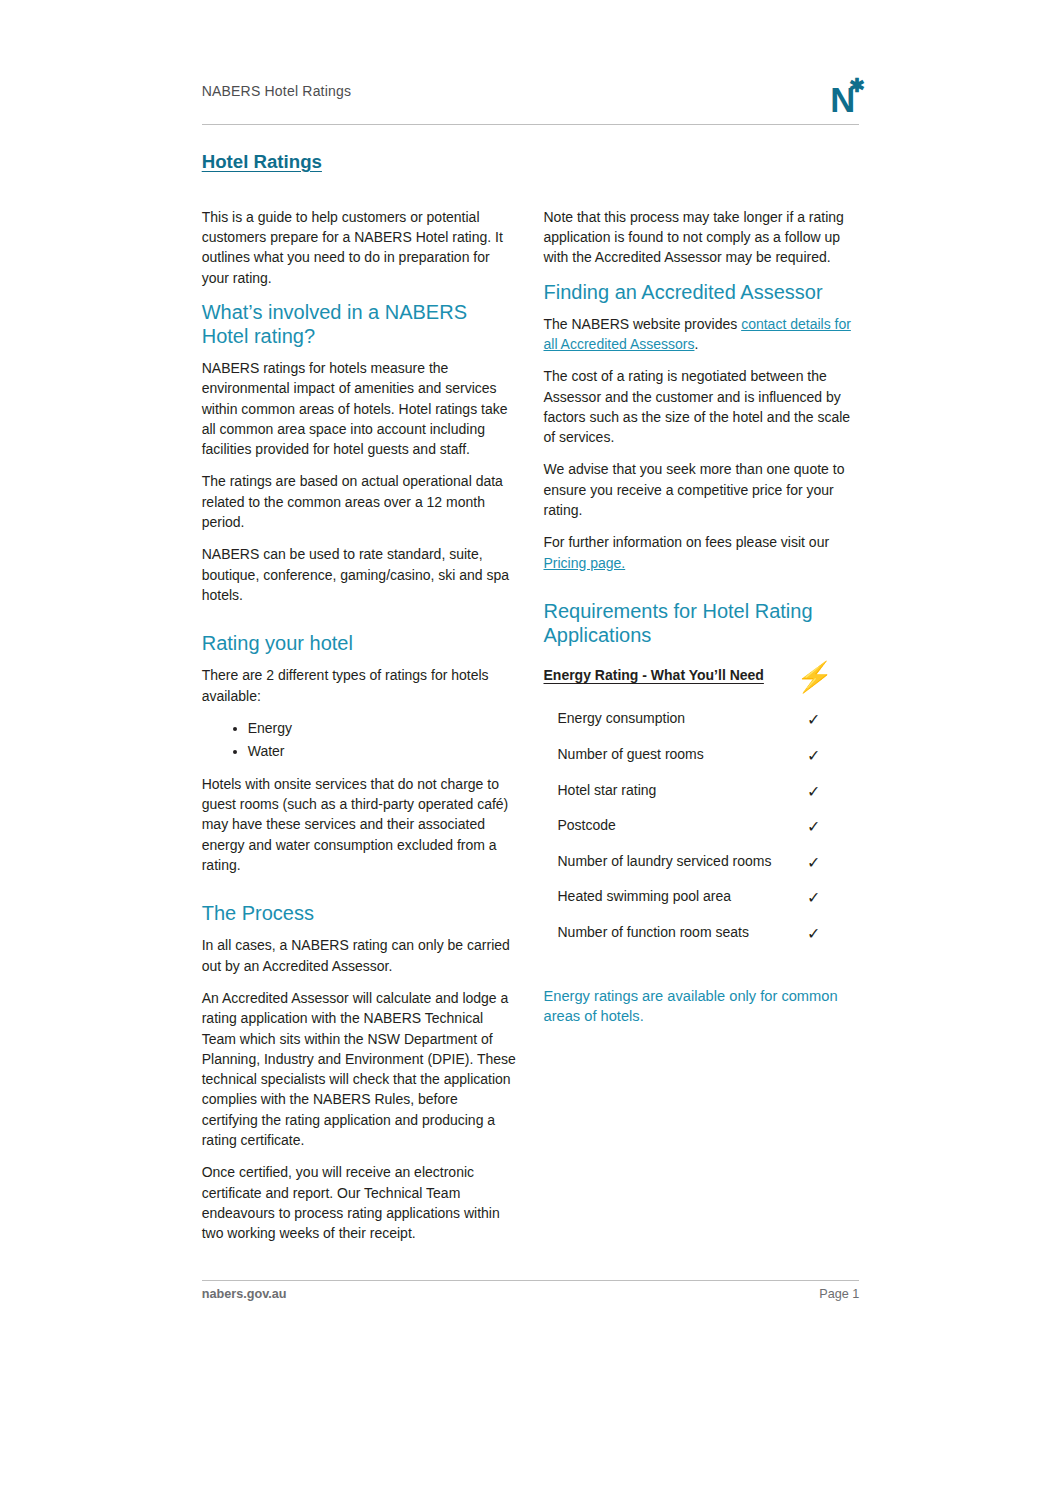NABERS Hotel Ratings
N✱
Hotel Ratings
This is a guide to help customers or potential customers prepare for a NABERS Hotel rating. It outlines what you need to do in preparation for your rating.
What’s involved in a NABERS Hotel rating?
NABERS ratings for hotels measure the environmental impact of amenities and services within common areas of hotels. Hotel ratings take all common area space into account including facilities provided for hotel guests and staff.
The ratings are based on actual operational data related to the common areas over a 12 month period.
NABERS can be used to rate standard, suite, boutique, conference, gaming/casino, ski and spa hotels.
Rating your hotel
There are 2 different types of ratings for hotels available:
Energy
Water
Hotels with onsite services that do not charge to guest rooms (such as a third-party operated café) may have these services and their associated energy and water consumption excluded from a rating.
The Process
In all cases, a NABERS rating can only be carried out by an Accredited Assessor.
An Accredited Assessor will calculate and lodge a rating application with the NABERS Technical Team which sits within the NSW Department of Planning, Industry and Environment (DPIE). These technical specialists will check that the application complies with the NABERS Rules, before certifying the rating application and producing a rating certificate.
Once certified, you will receive an electronic certificate and report. Our Technical Team endeavours to process rating applications within two working weeks of their receipt.
Note that this process may take longer if a rating application is found to not comply as a follow up with the Accredited Assessor may be required.
Finding an Accredited Assessor
The NABERS website provides contact details for all Accredited Assessors.
The cost of a rating is negotiated between the Assessor and the customer and is influenced by factors such as the size of the hotel and the scale of services.
We advise that you seek more than one quote to ensure you receive a competitive price for your rating.
For further information on fees please visit our Pricing page.
Requirements for Hotel Rating Applications
Energy Rating - What You’ll Need
⚡
| Energy consumption | ✓ |
| Number of guest rooms | ✓ |
| Hotel star rating | ✓ |
| Postcode | ✓ |
| Number of laundry serviced rooms | ✓ |
| Heated swimming pool area | ✓ |
| Number of function room seats | ✓ |
Energy ratings are available only for common areas of hotels.
nabers.gov.au Page 1